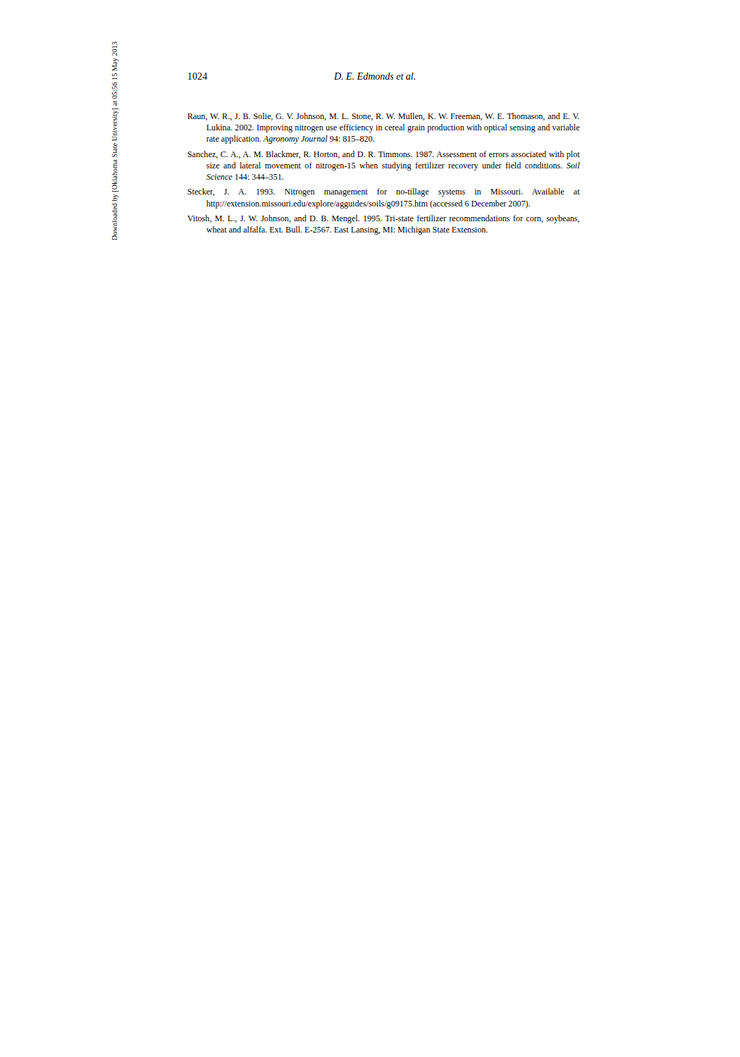Downloaded by [Oklahoma State University] at 05:56 15 May 2013
1024 D. E. Edmonds et al.
Raun, W. R., J. B. Solie, G. V. Johnson, M. L. Stone, R. W. Mullen, K. W. Freeman, W. E. Thomason, and E. V. Lukina. 2002. Improving nitrogen use efficiency in cereal grain production with optical sensing and variable rate application. Agronomy Journal 94: 815–820.
Sanchez, C. A., A. M. Blackmer, R. Horton, and D. R. Timmons. 1987. Assessment of errors associated with plot size and lateral movement of nitrogen-15 when studying fertilizer recovery under field conditions. Soil Science 144: 344–351.
Stecker, J. A. 1993. Nitrogen management for no-tillage systems in Missouri. Available at http://extension.missouri.edu/explore/agguides/soils/g09175.htm (accessed 6 December 2007).
Vitosh, M. L., J. W. Johnson, and D. B. Mengel. 1995. Tri-state fertilizer recommendations for corn, soybeans, wheat and alfalfa. Ext. Bull. E-2567. East Lansing, MI: Michigan State Extension.